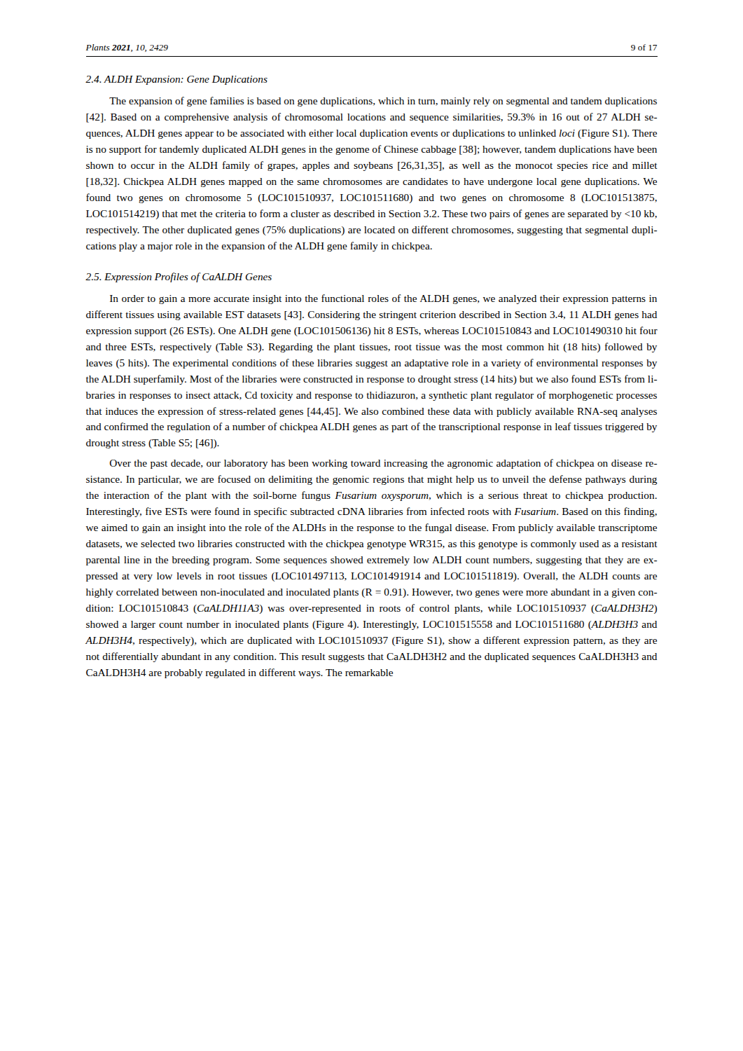Plants 2021, 10, 2429 9 of 17
2.4. ALDH Expansion: Gene Duplications
The expansion of gene families is based on gene duplications, which in turn, mainly rely on segmental and tandem duplications [42]. Based on a comprehensive analysis of chromosomal locations and sequence similarities, 59.3% in 16 out of 27 ALDH sequences, ALDH genes appear to be associated with either local duplication events or duplications to unlinked loci (Figure S1). There is no support for tandemly duplicated ALDH genes in the genome of Chinese cabbage [38]; however, tandem duplications have been shown to occur in the ALDH family of grapes, apples and soybeans [26,31,35], as well as the monocot species rice and millet [18,32]. Chickpea ALDH genes mapped on the same chromosomes are candidates to have undergone local gene duplications. We found two genes on chromosome 5 (LOC101510937, LOC101511680) and two genes on chromosome 8 (LOC101513875, LOC101514219) that met the criteria to form a cluster as described in Section 3.2. These two pairs of genes are separated by <10 kb, respectively. The other duplicated genes (75% duplications) are located on different chromosomes, suggesting that segmental duplications play a major role in the expansion of the ALDH gene family in chickpea.
2.5. Expression Profiles of CaALDH Genes
In order to gain a more accurate insight into the functional roles of the ALDH genes, we analyzed their expression patterns in different tissues using available EST datasets [43]. Considering the stringent criterion described in Section 3.4, 11 ALDH genes had expression support (26 ESTs). One ALDH gene (LOC101506136) hit 8 ESTs, whereas LOC101510843 and LOC101490310 hit four and three ESTs, respectively (Table S3). Regarding the plant tissues, root tissue was the most common hit (18 hits) followed by leaves (5 hits). The experimental conditions of these libraries suggest an adaptative role in a variety of environmental responses by the ALDH superfamily. Most of the libraries were constructed in response to drought stress (14 hits) but we also found ESTs from libraries in responses to insect attack, Cd toxicity and response to thidiazuron, a synthetic plant regulator of morphogenetic processes that induces the expression of stress-related genes [44,45]. We also combined these data with publicly available RNA-seq analyses and confirmed the regulation of a number of chickpea ALDH genes as part of the transcriptional response in leaf tissues triggered by drought stress (Table S5; [46]).
Over the past decade, our laboratory has been working toward increasing the agronomic adaptation of chickpea on disease resistance. In particular, we are focused on delimiting the genomic regions that might help us to unveil the defense pathways during the interaction of the plant with the soil-borne fungus Fusarium oxysporum, which is a serious threat to chickpea production. Interestingly, five ESTs were found in specific subtracted cDNA libraries from infected roots with Fusarium. Based on this finding, we aimed to gain an insight into the role of the ALDHs in the response to the fungal disease. From publicly available transcriptome datasets, we selected two libraries constructed with the chickpea genotype WR315, as this genotype is commonly used as a resistant parental line in the breeding program. Some sequences showed extremely low ALDH count numbers, suggesting that they are expressed at very low levels in root tissues (LOC101497113, LOC101491914 and LOC101511819). Overall, the ALDH counts are highly correlated between non-inoculated and inoculated plants (R = 0.91). However, two genes were more abundant in a given condition: LOC101510843 (CaALDH11A3) was over-represented in roots of control plants, while LOC101510937 (CaALDH3H2) showed a larger count number in inoculated plants (Figure 4). Interestingly, LOC101515558 and LOC101511680 (ALDH3H3 and ALDH3H4, respectively), which are duplicated with LOC101510937 (Figure S1), show a different expression pattern, as they are not differentially abundant in any condition. This result suggests that CaALDH3H2 and the duplicated sequences CaALDH3H3 and CaALDH3H4 are probably regulated in different ways. The remarkable